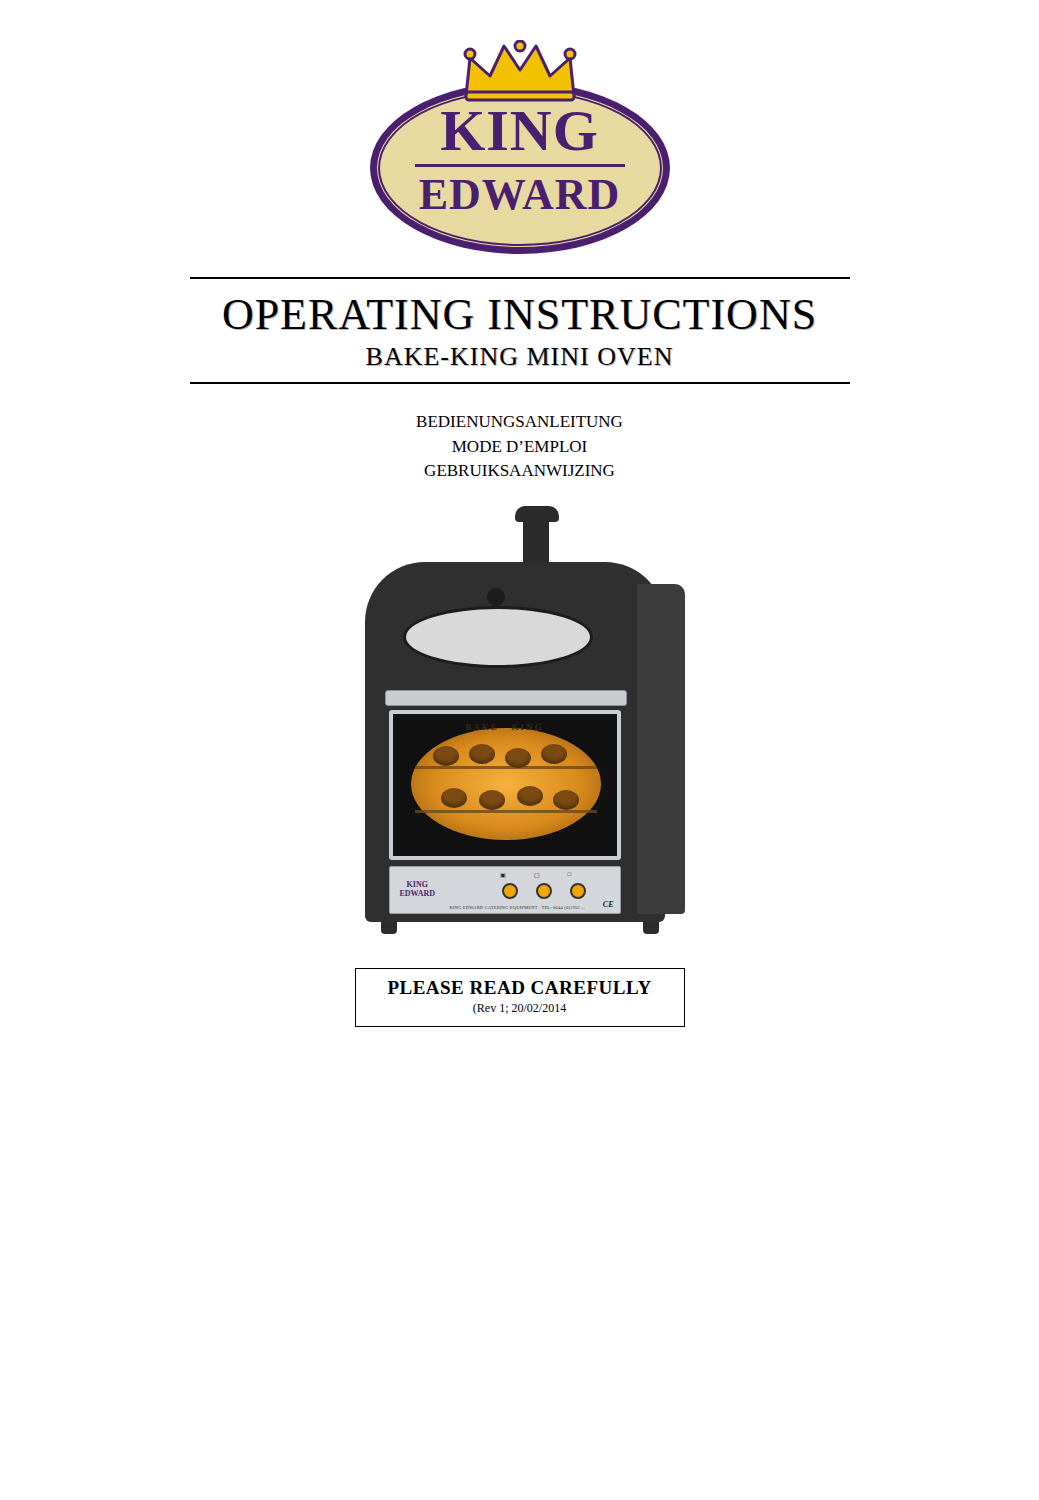KING
EDWARD
OPERATING INSTRUCTIONS
BAKE-KING MINI OVEN
BEDIENUNGSANLEITUNG
MODE D’EMPLOI
GEBRUIKSAANWIJZING
BAKE KING
KING EDWARD
▣
▢
□
KING EDWARD CATERING EQUIPMENT TEL: 0044 (0)1952 ...
CE
PLEASE READ CAREFULLY
(Rev 1; 20/02/2014